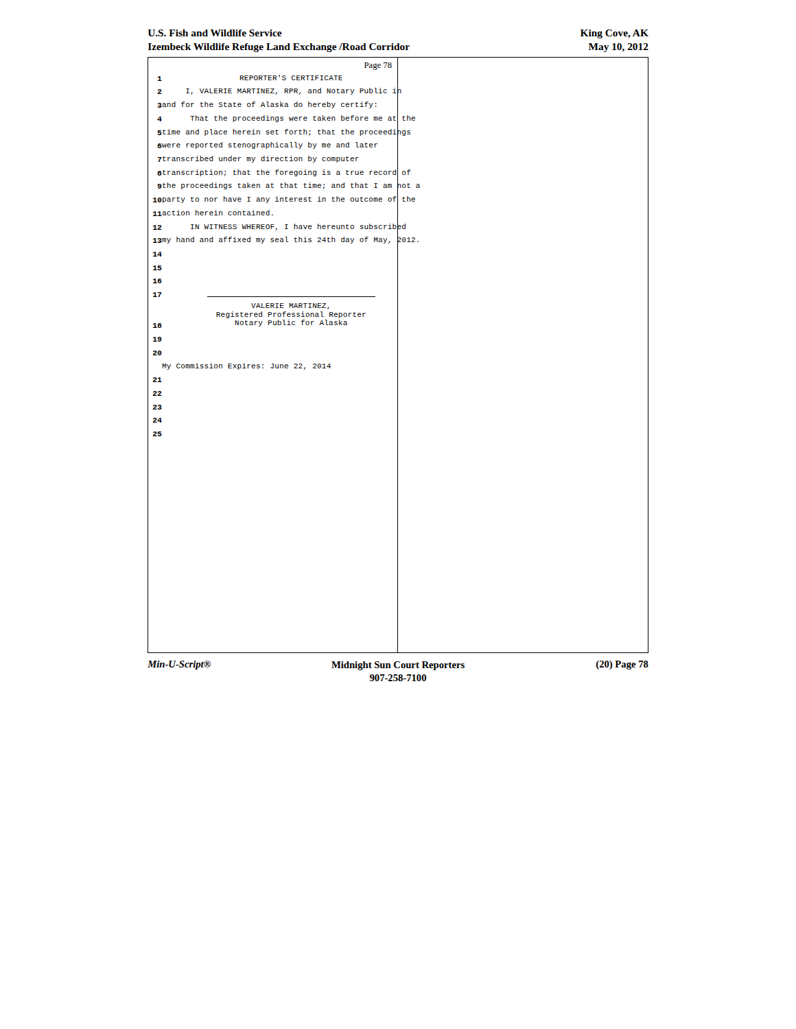| U.S. Fish and Wildlife Service | King Cove, AK |
| Izembeck Wildlife Refuge Land Exchange /Road Corridor | May 10, 2012 |
Page 78
| 1 | REPORTER'S CERTIFICATE |
| 2 | I, VALERIE MARTINEZ, RPR, and Notary Public in |
| 3 | and for the State of Alaska do hereby certify: |
| 4 | That the proceedings were taken before me at the |
| 5 | time and place herein set forth; that the proceedings |
| 6 | were reported stenographically by me and later |
| 7 | transcribed under my direction by computer |
| 8 | transcription; that the foregoing is a true record of |
| 9 | the proceedings taken at that time; and that I am not a |
| 10 | party to nor have I any interest in the outcome of the |
| 11 | action herein contained. |
| 12 | IN WITNESS WHEREOF, I have hereunto subscribed |
| 13 | my hand and affixed my seal this 24th day of May, 2012. |
| 14 | |
| 15 | |
| 16 | |
| 17 | |
| | VALERIE MARTINEZ, Registered Professional Reporter |
| 18 | Notary Public for Alaska |
| 19 | |
| 20 | |
| | My Commission Expires: June 22, 2014 |
| 21 | |
| 22 | |
| 23 | |
| 24 | |
| 25 | |
| Min-U-Script® | Midnight Sun Court Reporters 907-258-7100 | (20) Page 78 |